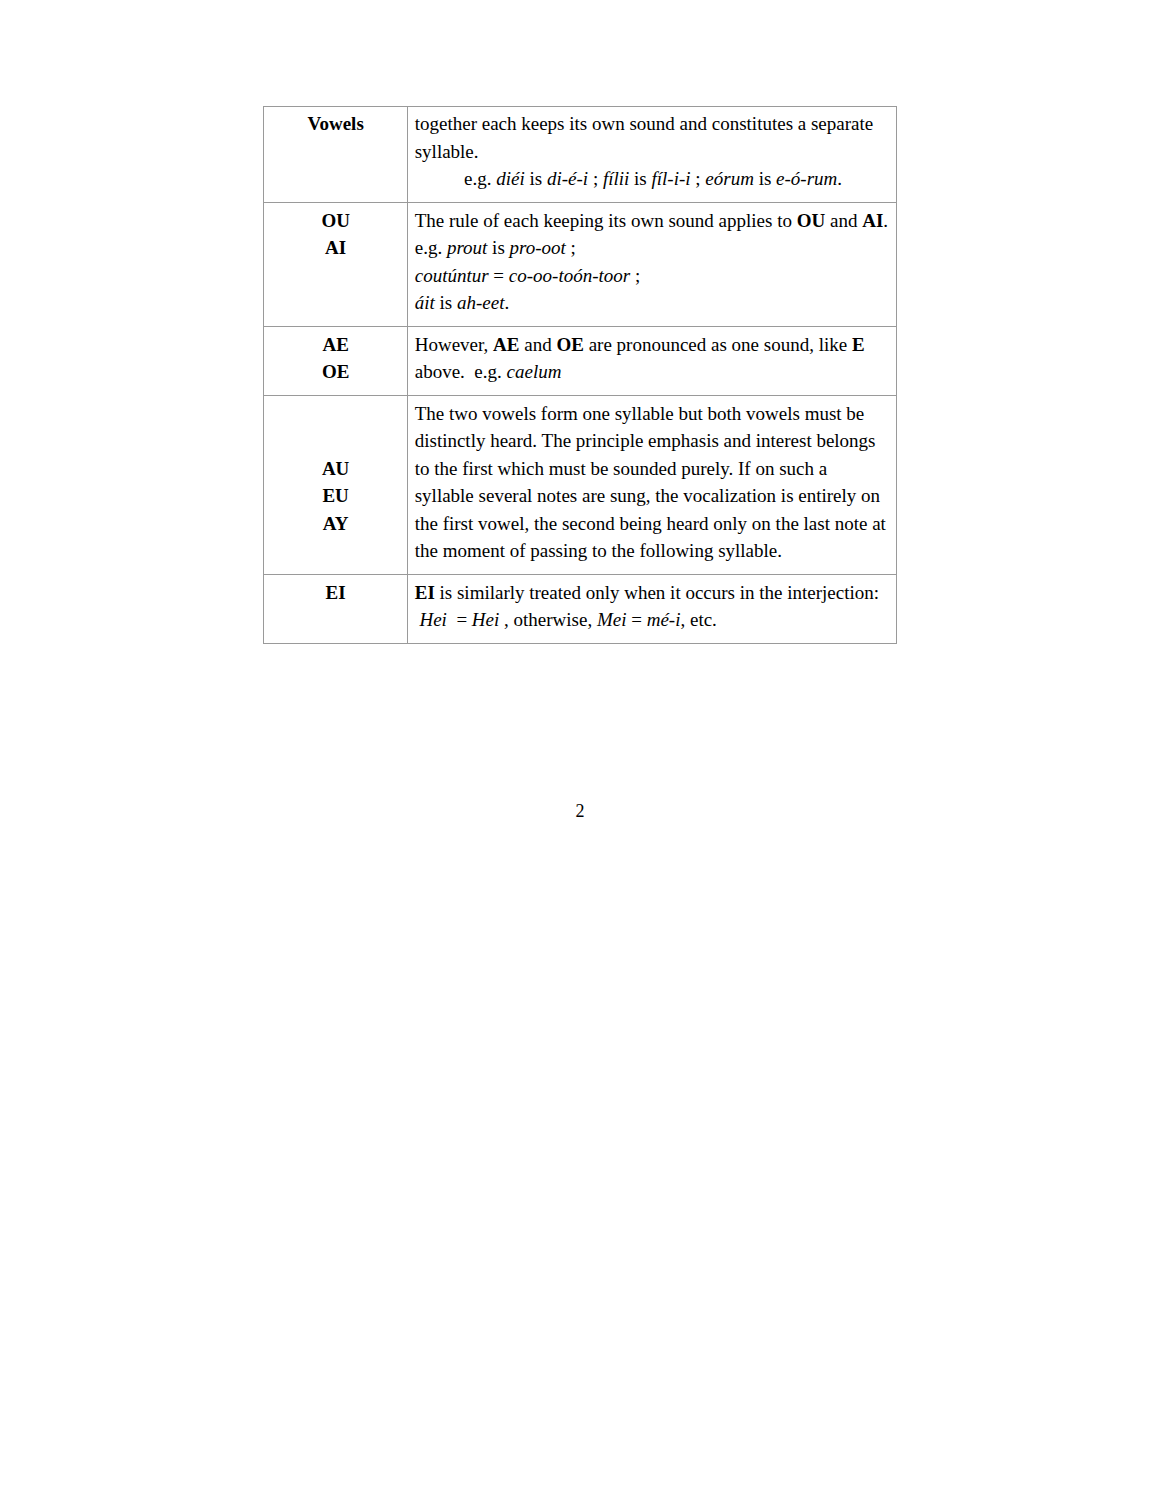| Vowels | together each keeps its own sound and constitutes a separate syllable. e.g. diéi is di-é-i ; fílii is fíl-i-i ; eórum is e-ó-rum . |
| OU AI | The rule of each keeping its own sound applies to OU and AI . e.g. prout is pro-oot ; coutúntur = co-oo-toón-toor ; áit is ah-eet . |
| AE OE | However, AE and OE are pronounced as one sound, like E above. e.g. caelum |
| AU EU AY | The two vowels form one syllable but both vowels must be distinctly heard. The principle emphasis and interest belongs to the first which must be sounded purely. If on such a syllable several notes are sung, the vocalization is entirely on the first vowel, the second being heard only on the last note at the moment of passing to the following syllable. |
| EI | EI is similarly treated only when it occurs in the interjection: Hei = Hei , otherwise, Mei = mé-i , etc. |
2